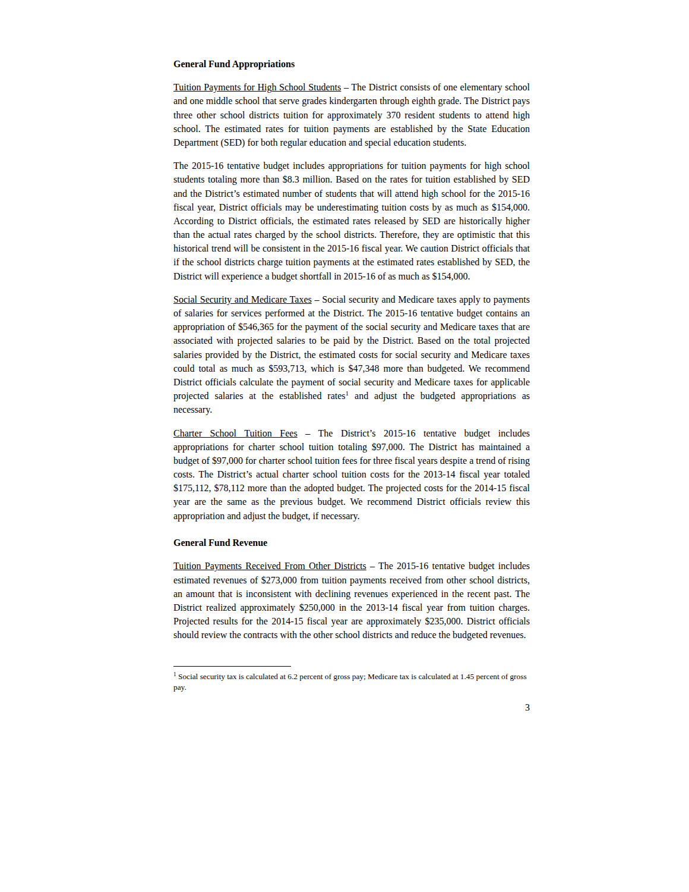General Fund Appropriations
Tuition Payments for High School Students – The District consists of one elementary school and one middle school that serve grades kindergarten through eighth grade. The District pays three other school districts tuition for approximately 370 resident students to attend high school. The estimated rates for tuition payments are established by the State Education Department (SED) for both regular education and special education students.
The 2015-16 tentative budget includes appropriations for tuition payments for high school students totaling more than $8.3 million. Based on the rates for tuition established by SED and the District’s estimated number of students that will attend high school for the 2015-16 fiscal year, District officials may be underestimating tuition costs by as much as $154,000. According to District officials, the estimated rates released by SED are historically higher than the actual rates charged by the school districts. Therefore, they are optimistic that this historical trend will be consistent in the 2015-16 fiscal year. We caution District officials that if the school districts charge tuition payments at the estimated rates established by SED, the District will experience a budget shortfall in 2015-16 of as much as $154,000.
Social Security and Medicare Taxes – Social security and Medicare taxes apply to payments of salaries for services performed at the District. The 2015-16 tentative budget contains an appropriation of $546,365 for the payment of the social security and Medicare taxes that are associated with projected salaries to be paid by the District. Based on the total projected salaries provided by the District, the estimated costs for social security and Medicare taxes could total as much as $593,713, which is $47,348 more than budgeted. We recommend District officials calculate the payment of social security and Medicare taxes for applicable projected salaries at the established rates1 and adjust the budgeted appropriations as necessary.
Charter School Tuition Fees – The District’s 2015-16 tentative budget includes appropriations for charter school tuition totaling $97,000. The District has maintained a budget of $97,000 for charter school tuition fees for three fiscal years despite a trend of rising costs. The District’s actual charter school tuition costs for the 2013-14 fiscal year totaled $175,112, $78,112 more than the adopted budget. The projected costs for the 2014-15 fiscal year are the same as the previous budget. We recommend District officials review this appropriation and adjust the budget, if necessary.
General Fund Revenue
Tuition Payments Received From Other Districts – The 2015-16 tentative budget includes estimated revenues of $273,000 from tuition payments received from other school districts, an amount that is inconsistent with declining revenues experienced in the recent past. The District realized approximately $250,000 in the 2013-14 fiscal year from tuition charges. Projected results for the 2014-15 fiscal year are approximately $235,000. District officials should review the contracts with the other school districts and reduce the budgeted revenues.
1 Social security tax is calculated at 6.2 percent of gross pay; Medicare tax is calculated at 1.45 percent of gross pay.
3